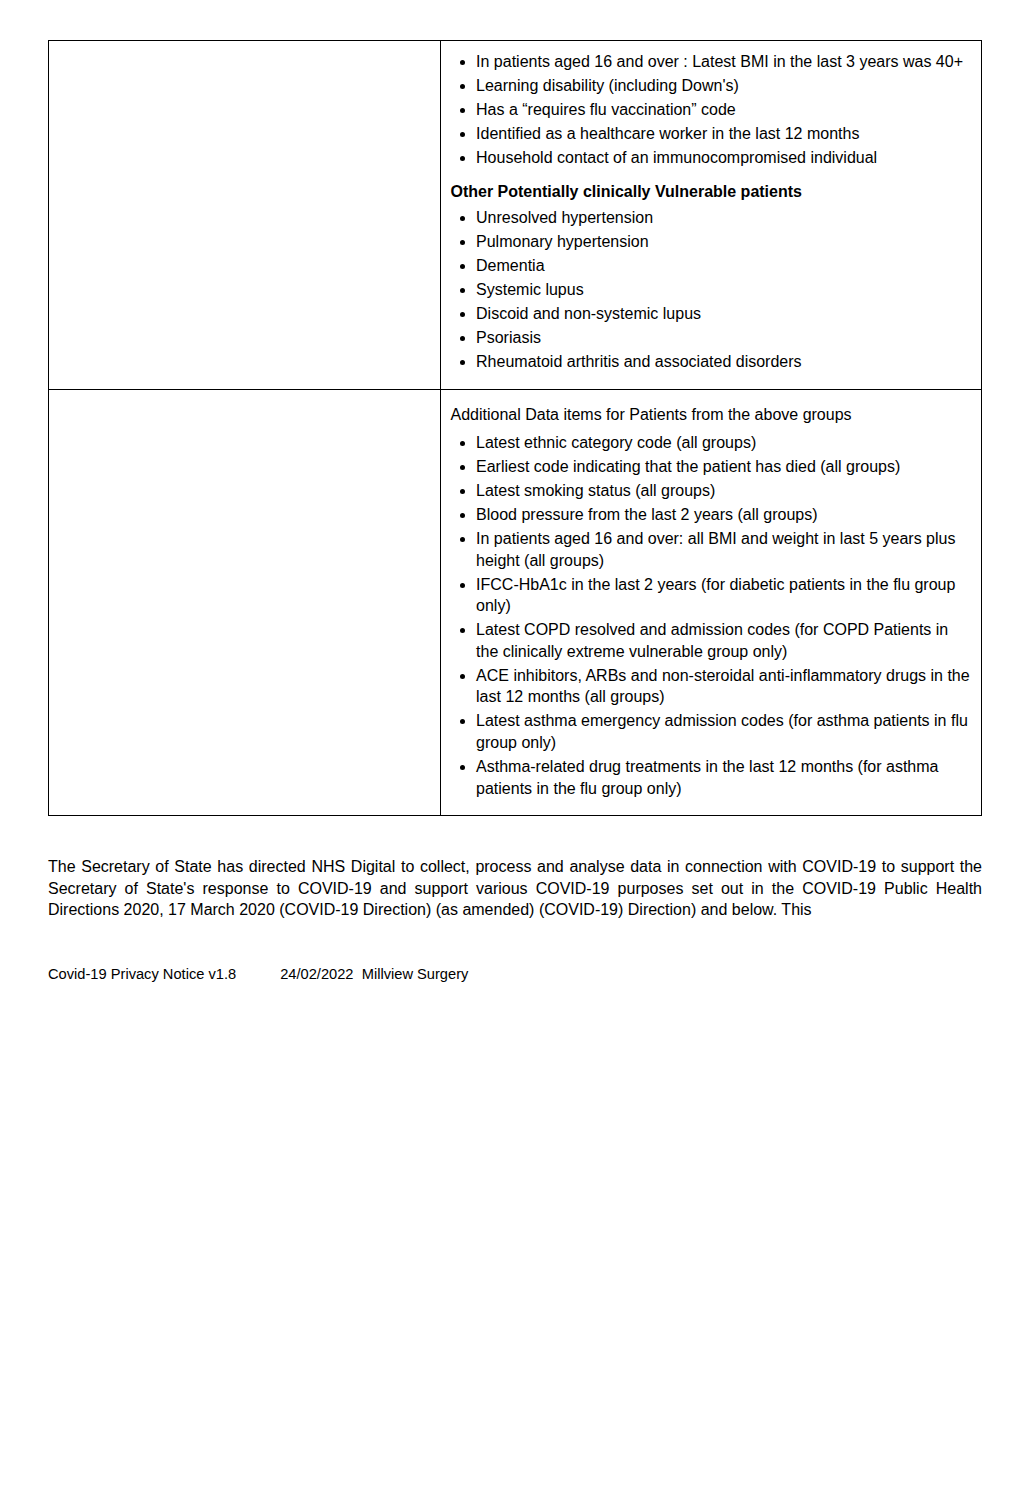| | In patients aged 16 and over : Latest BMI in the last 3 years was 40+ Learning disability (including Down's) Has a “requires flu vaccination” code Identified as a healthcare worker in the last 12 months Household contact of an immunocompromised individual Other Potentially clinically Vulnerable patients Unresolved hypertension Pulmonary hypertension Dementia Systemic lupus Discoid and non-systemic lupus Psoriasis Rheumatoid arthritis and associated disorders |
| | Additional Data items for Patients from the above groups Latest ethnic category code (all groups) Earliest code indicating that the patient has died (all groups) Latest smoking status (all groups) Blood pressure from the last 2 years (all groups) In patients aged 16 and over: all BMI and weight in last 5 years plus height (all groups) IFCC-HbA1c in the last 2 years (for diabetic patients in the flu group only) Latest COPD resolved and admission codes (for COPD Patients in the clinically extreme vulnerable group only) ACE inhibitors, ARBs and non-steroidal anti-inflammatory drugs in the last 12 months (all groups) Latest asthma emergency admission codes (for asthma patients in flu group only) Asthma-related drug treatments in the last 12 months (for asthma patients in the flu group only) |
The Secretary of State has directed NHS Digital to collect, process and analyse data in connection with COVID-19 to support the Secretary of State's response to COVID-19 and support various COVID-19 purposes set out in the COVID-19 Public Health Directions 2020, 17 March 2020 (COVID-19 Direction) (as amended) (COVID-19) Direction) and below. This
Covid-19 Privacy Notice v1.8 24/02/2022 Millview Surgery